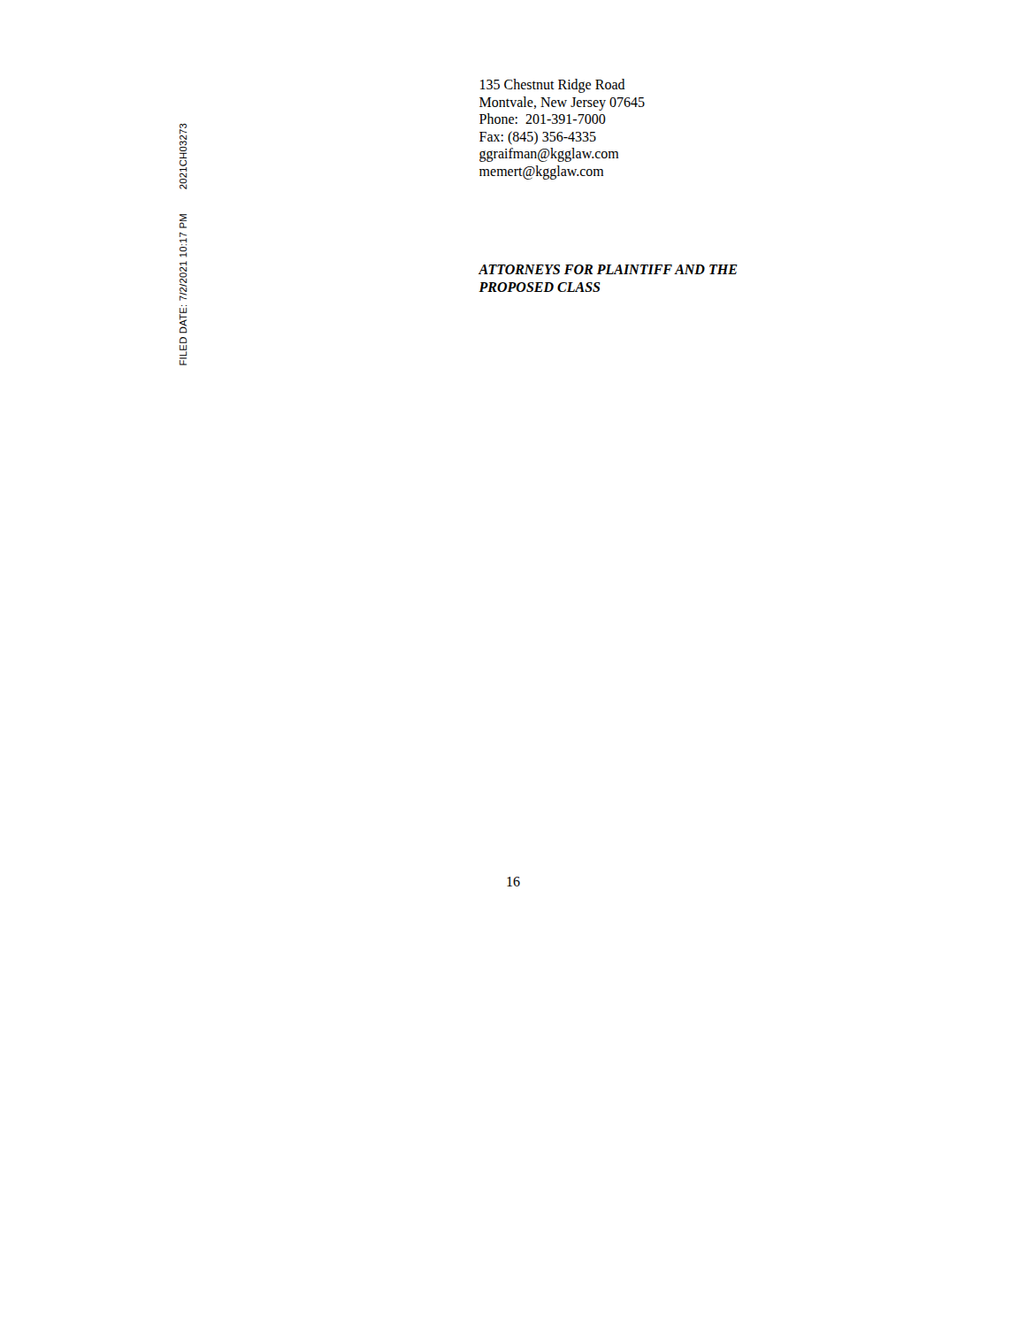FILED DATE: 7/2/2021 10:17 PM2021CH03273
135 Chestnut Ridge Road
Montvale, New Jersey 07645
Phone: 201-391-7000
Fax: (845) 356-4335
ggraifman@kgglaw.com
memert@kgglaw.com
ATTORNEYS FOR PLAINTIFF AND THE
PROPOSED CLASS
16